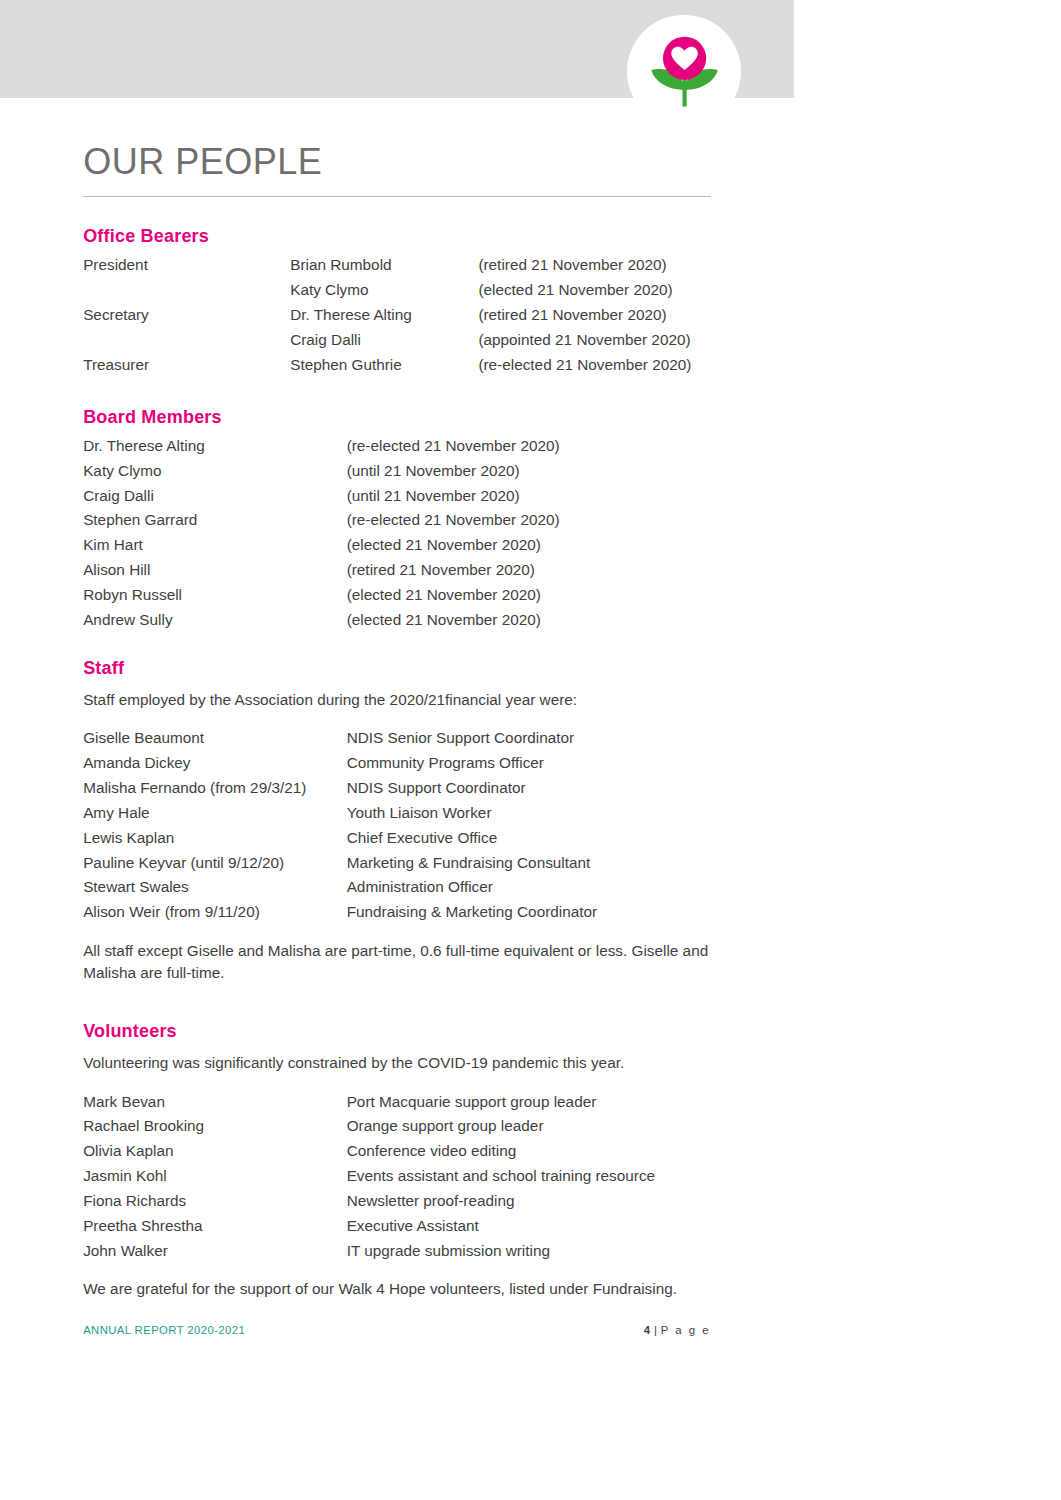OUR PEOPLE
Office Bearers
| President | Brian Rumbold | (retired 21 November 2020) |
| | Katy Clymo | (elected 21 November 2020) |
| Secretary | Dr. Therese Alting | (retired 21 November 2020) |
| | Craig Dalli | (appointed 21 November 2020) |
| Treasurer | Stephen Guthrie | (re-elected 21 November 2020) |
Board Members
| Dr. Therese Alting | (re-elected 21 November 2020) |
| Katy Clymo | (until 21 November 2020) |
| Craig Dalli | (until 21 November 2020) |
| Stephen Garrard | (re-elected 21 November 2020) |
| Kim Hart | (elected 21 November 2020) |
| Alison Hill | (retired 21 November 2020) |
| Robyn Russell | (elected 21 November 2020) |
| Andrew Sully | (elected 21 November 2020) |
Staff
Staff employed by the Association during the 2020/21financial year were:
| Giselle Beaumont | NDIS Senior Support Coordinator |
| Amanda Dickey | Community Programs Officer |
| Malisha Fernando (from 29/3/21) | NDIS Support Coordinator |
| Amy Hale | Youth Liaison Worker |
| Lewis Kaplan | Chief Executive Office |
| Pauline Keyvar (until 9/12/20) | Marketing & Fundraising Consultant |
| Stewart Swales | Administration Officer |
| Alison Weir (from 9/11/20) | Fundraising & Marketing Coordinator |
All staff except Giselle and Malisha are part-time, 0.6 full-time equivalent or less. Giselle and Malisha are full-time.
Volunteers
Volunteering was significantly constrained by the COVID-19 pandemic this year.
| Mark Bevan | Port Macquarie support group leader |
| Rachael Brooking | Orange support group leader |
| Olivia Kaplan | Conference video editing |
| Jasmin Kohl | Events assistant and school training resource |
| Fiona Richards | Newsletter proof-reading |
| Preetha Shrestha | Executive Assistant |
| John Walker | IT upgrade submission writing |
We are grateful for the support of our Walk 4 Hope volunteers, listed under Fundraising.
ANNUAL REPORT 2020-2021
4 | P a g e